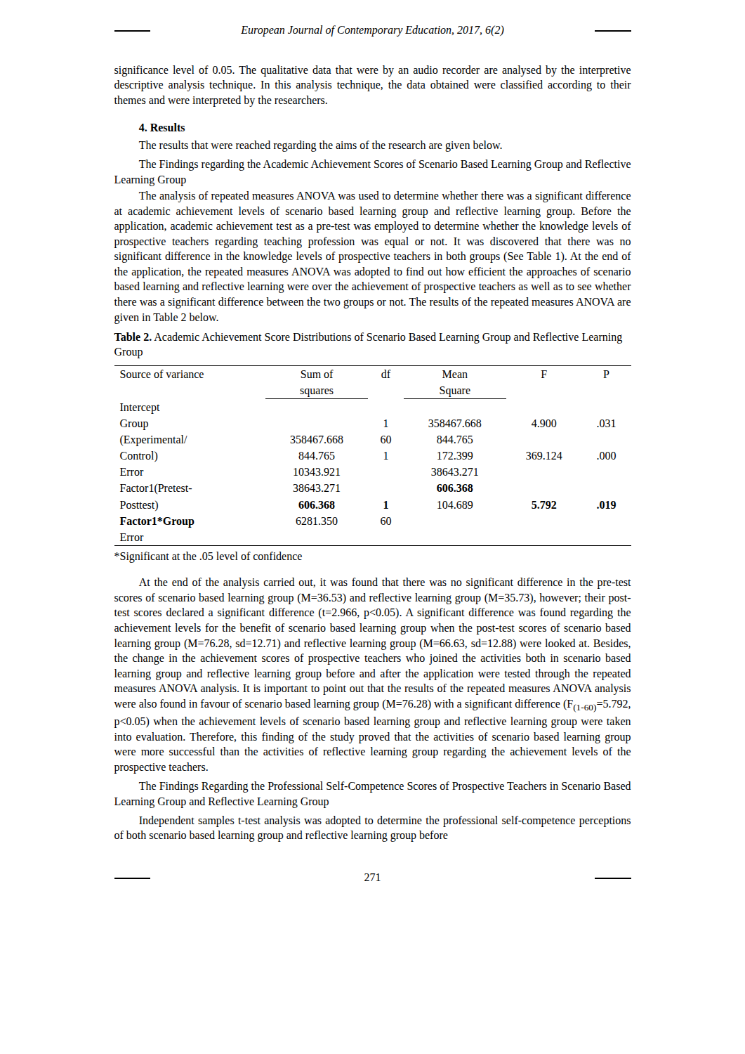European Journal of Contemporary Education, 2017, 6(2)
significance level of 0.05. The qualitative data that were by an audio recorder are analysed by the interpretive descriptive analysis technique. In this analysis technique, the data obtained were classified according to their themes and were interpreted by the researchers.
4. Results
The results that were reached regarding the aims of the research are given below.
The Findings regarding the Academic Achievement Scores of Scenario Based Learning Group and Reflective Learning Group
The analysis of repeated measures ANOVA was used to determine whether there was a significant difference at academic achievement levels of scenario based learning group and reflective learning group. Before the application, academic achievement test as a pre-test was employed to determine whether the knowledge levels of prospective teachers regarding teaching profession was equal or not. It was discovered that there was no significant difference in the knowledge levels of prospective teachers in both groups (See Table 1). At the end of the application, the repeated measures ANOVA was adopted to find out how efficient the approaches of scenario based learning and reflective learning were over the achievement of prospective teachers as well as to see whether there was a significant difference between the two groups or not. The results of the repeated measures ANOVA are given in Table 2 below.
Table 2. Academic Achievement Score Distributions of Scenario Based Learning Group and Reflective Learning Group
| Source of variance | Sum of | df | Mean | F | P |
| --- | --- | --- | --- | --- | --- |
| squares | Square |
| Intercept | | | | | |
| Group | | 1 | 358467.668 | 4.900 | .031 |
| (Experimental/ | 358467.668 | 60 | 844.765 | | |
| Control) | 844.765 | 1 | 172.399 | 369.124 | .000 |
| Error | 10343.921 | | 38643.271 | | |
| Factor1(Pretest- | 38643.271 | | 606.368 | | |
| Posttest) | 606.368 | 1 | 104.689 | 5.792 | .019 |
| Factor1*Group | 6281.350 | 60 | | | |
| Error | | | | | |
*Significant at the .05 level of confidence
At the end of the analysis carried out, it was found that there was no significant difference in the pre-test scores of scenario based learning group (M=36.53) and reflective learning group (M=35.73), however; their post-test scores declared a significant difference (t=2.966, p<0.05). A significant difference was found regarding the achievement levels for the benefit of scenario based learning group when the post-test scores of scenario based learning group (M=76.28, sd=12.71) and reflective learning group (M=66.63, sd=12.88) were looked at. Besides, the change in the achievement scores of prospective teachers who joined the activities both in scenario based learning group and reflective learning group before and after the application were tested through the repeated measures ANOVA analysis. It is important to point out that the results of the repeated measures ANOVA analysis were also found in favour of scenario based learning group (M=76.28) with a significant difference (F(1-60)=5.792, p<0.05) when the achievement levels of scenario based learning group and reflective learning group were taken into evaluation. Therefore, this finding of the study proved that the activities of scenario based learning group were more successful than the activities of reflective learning group regarding the achievement levels of the prospective teachers.
The Findings Regarding the Professional Self-Competence Scores of Prospective Teachers in Scenario Based Learning Group and Reflective Learning Group
Independent samples t-test analysis was adopted to determine the professional self-competence perceptions of both scenario based learning group and reflective learning group before
271